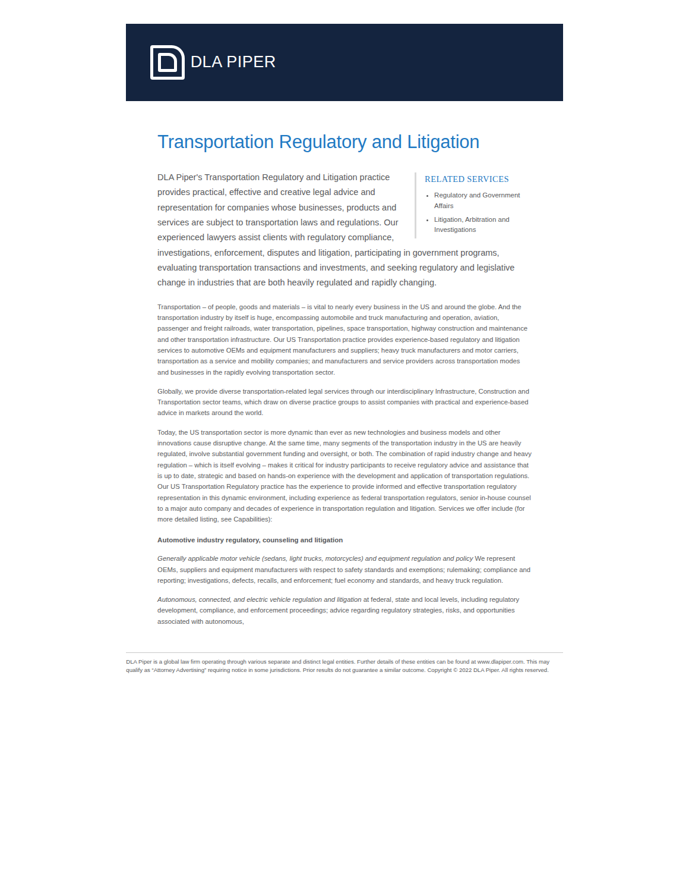DLA PIPER
Transportation Regulatory and Litigation
RELATED SERVICES
Regulatory and Government Affairs
Litigation, Arbitration and Investigations
DLA Piper's Transportation Regulatory and Litigation practice provides practical, effective and creative legal advice and representation for companies whose businesses, products and services are subject to transportation laws and regulations. Our experienced lawyers assist clients with regulatory compliance, investigations, enforcement, disputes and litigation, participating in government programs, evaluating transportation transactions and investments, and seeking regulatory and legislative change in industries that are both heavily regulated and rapidly changing.
Transportation – of people, goods and materials – is vital to nearly every business in the US and around the globe. And the transportation industry by itself is huge, encompassing automobile and truck manufacturing and operation, aviation, passenger and freight railroads, water transportation, pipelines, space transportation, highway construction and maintenance and other transportation infrastructure. Our US Transportation practice provides experience-based regulatory and litigation services to automotive OEMs and equipment manufacturers and suppliers; heavy truck manufacturers and motor carriers, transportation as a service and mobility companies; and manufacturers and service providers across transportation modes and businesses in the rapidly evolving transportation sector.
Globally, we provide diverse transportation-related legal services through our interdisciplinary Infrastructure, Construction and Transportation sector teams, which draw on diverse practice groups to assist companies with practical and experience-based advice in markets around the world.
Today, the US transportation sector is more dynamic than ever as new technologies and business models and other innovations cause disruptive change. At the same time, many segments of the transportation industry in the US are heavily regulated, involve substantial government funding and oversight, or both. The combination of rapid industry change and heavy regulation – which is itself evolving – makes it critical for industry participants to receive regulatory advice and assistance that is up to date, strategic and based on hands-on experience with the development and application of transportation regulations. Our US Transportation Regulatory practice has the experience to provide informed and effective transportation regulatory representation in this dynamic environment, including experience as federal transportation regulators, senior in-house counsel to a major auto company and decades of experience in transportation regulation and litigation. Services we offer include (for more detailed listing, see Capabilities):
Automotive industry regulatory, counseling and litigation
Generally applicable motor vehicle (sedans, light trucks, motorcycles) and equipment regulation and policy We represent OEMs, suppliers and equipment manufacturers with respect to safety standards and exemptions; rulemaking; compliance and reporting; investigations, defects, recalls, and enforcement; fuel economy and standards, and heavy truck regulation.
Autonomous, connected, and electric vehicle regulation and litigation at federal, state and local levels, including regulatory development, compliance, and enforcement proceedings; advice regarding regulatory strategies, risks, and opportunities associated with autonomous,
DLA Piper is a global law firm operating through various separate and distinct legal entities. Further details of these entities can be found at www.dlapiper.com. This may qualify as “Attorney Advertising” requiring notice in some jurisdictions. Prior results do not guarantee a similar outcome. Copyright © 2022 DLA Piper. All rights reserved.